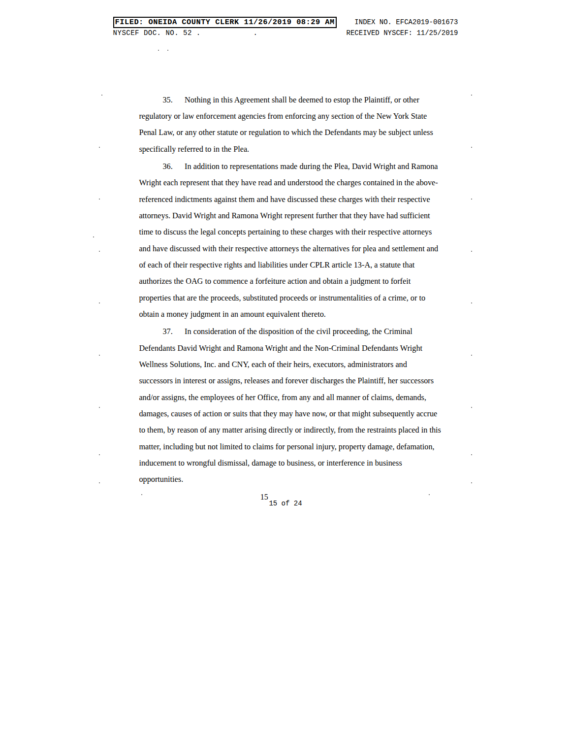FILED: ONEIDA COUNTY CLERK 11/26/2019 08:29 AM
INDEX NO. EFCA2019-001673
NYSCEF DOC. NO. 52 . .
RECEIVED NYSCEF: 11/25/2019
35. Nothing in this Agreement shall be deemed to estop the Plaintiff, or other regulatory or law enforcement agencies from enforcing any section of the New York State Penal Law, or any other statute or regulation to which the Defendants may be subject unless specifically referred to in the Plea.
36. In addition to representations made during the Plea, David Wright and Ramona Wright each represent that they have read and understood the charges contained in the above-referenced indictments against them and have discussed these charges with their respective attorneys. David Wright and Ramona Wright represent further that they have had sufficient time to discuss the legal concepts pertaining to these charges with their respective attorneys and have discussed with their respective attorneys the alternatives for plea and settlement and of each of their respective rights and liabilities under CPLR article 13-A, a statute that authorizes the OAG to commence a forfeiture action and obtain a judgment to forfeit properties that are the proceeds, substituted proceeds or instrumentalities of a crime, or to obtain a money judgment in an amount equivalent thereto.
37. In consideration of the disposition of the civil proceeding, the Criminal Defendants David Wright and Ramona Wright and the Non-Criminal Defendants Wright Wellness Solutions, Inc. and CNY, each of their heirs, executors, administrators and successors in interest or assigns, releases and forever discharges the Plaintiff, her successors and/or assigns, the employees of her Office, from any and all manner of claims, demands, damages, causes of action or suits that they may have now, or that might subsequently accrue to them, by reason of any matter arising directly or indirectly, from the restraints placed in this matter, including but not limited to claims for personal injury, property damage, defamation, inducement to wrongful dismissal, damage to business, or interference in business opportunities.
15
15 of 24